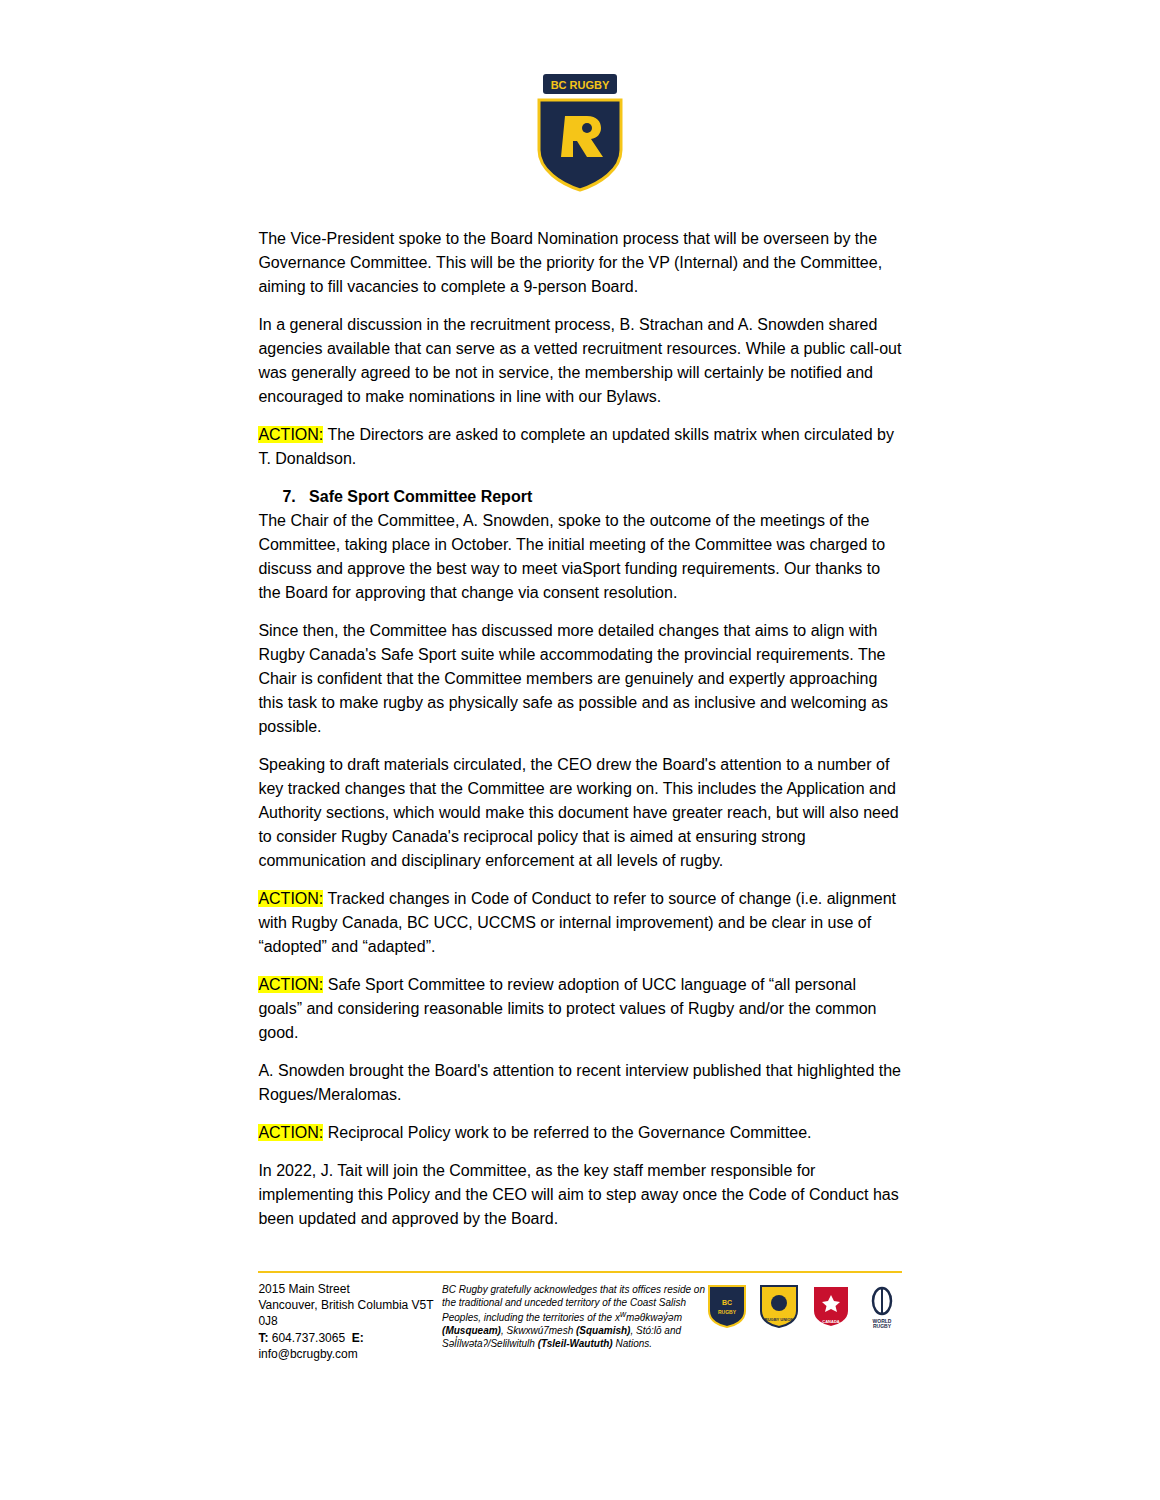BC RUGBY
The Vice-President spoke to the Board Nomination process that will be overseen by the Governance Committee. This will be the priority for the VP (Internal) and the Committee, aiming to fill vacancies to complete a 9-person Board.
In a general discussion in the recruitment process, B. Strachan and A. Snowden shared agencies available that can serve as a vetted recruitment resources. While a public call-out was generally agreed to be not in service, the membership will certainly be notified and encouraged to make nominations in line with our Bylaws.
ACTION: The Directors are asked to complete an updated skills matrix when circulated by T. Donaldson.
7. Safe Sport Committee Report
The Chair of the Committee, A. Snowden, spoke to the outcome of the meetings of the Committee, taking place in October. The initial meeting of the Committee was charged to discuss and approve the best way to meet viaSport funding requirements. Our thanks to the Board for approving that change via consent resolution.
Since then, the Committee has discussed more detailed changes that aims to align with Rugby Canada's Safe Sport suite while accommodating the provincial requirements. The Chair is confident that the Committee members are genuinely and expertly approaching this task to make rugby as physically safe as possible and as inclusive and welcoming as possible.
Speaking to draft materials circulated, the CEO drew the Board's attention to a number of key tracked changes that the Committee are working on. This includes the Application and Authority sections, which would make this document have greater reach, but will also need to consider Rugby Canada's reciprocal policy that is aimed at ensuring strong communication and disciplinary enforcement at all levels of rugby.
ACTION: Tracked changes in Code of Conduct to refer to source of change (i.e. alignment with Rugby Canada, BC UCC, UCCMS or internal improvement) and be clear in use of “adopted” and “adapted”.
ACTION: Safe Sport Committee to review adoption of UCC language of “all personal goals” and considering reasonable limits to protect values of Rugby and/or the common good.
A. Snowden brought the Board's attention to recent interview published that highlighted the Rogues/Meralomas.
ACTION: Reciprocal Policy work to be referred to the Governance Committee.
In 2022, J. Tait will join the Committee, as the key staff member responsible for implementing this Policy and the CEO will aim to step away once the Code of Conduct has been updated and approved by the Board.
2015 Main Street
Vancouver, British Columbia V5T 0J8
T: 604.737.3065 E: info@bcrugby.com
BC Rugby gratefully acknowledges that its offices reside on the traditional and unceded territory of the Coast Salish Peoples, including the territories of the xwməθkwəy̓əm (Musqueam), Skwxwú7mesh (Squamish), Stó:lō and Səl̓ílwətaʔ/Selilwitulh (Tsleil-Waututh) Nations.
BC RUGBY RUGBY UNION CANADA WORLD RUGBY